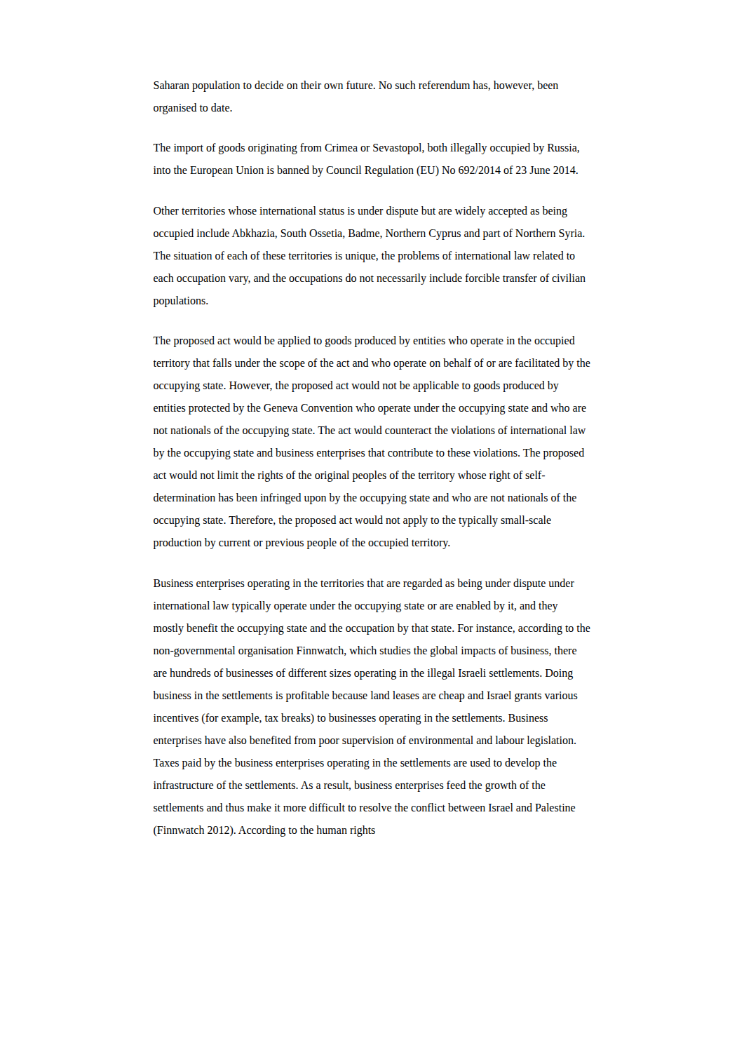Saharan population to decide on their own future. No such referendum has, however, been organised to date.
The import of goods originating from Crimea or Sevastopol, both illegally occupied by Russia, into the European Union is banned by Council Regulation (EU) No 692/2014 of 23 June 2014.
Other territories whose international status is under dispute but are widely accepted as being occupied include Abkhazia, South Ossetia, Badme, Northern Cyprus and part of Northern Syria. The situation of each of these territories is unique, the problems of international law related to each occupation vary, and the occupations do not necessarily include forcible transfer of civilian populations.
The proposed act would be applied to goods produced by entities who operate in the occupied territory that falls under the scope of the act and who operate on behalf of or are facilitated by the occupying state. However, the proposed act would not be applicable to goods produced by entities protected by the Geneva Convention who operate under the occupying state and who are not nationals of the occupying state. The act would counteract the violations of international law by the occupying state and business enterprises that contribute to these violations. The proposed act would not limit the rights of the original peoples of the territory whose right of self-determination has been infringed upon by the occupying state and who are not nationals of the occupying state. Therefore, the proposed act would not apply to the typically small-scale production by current or previous people of the occupied territory.
Business enterprises operating in the territories that are regarded as being under dispute under international law typically operate under the occupying state or are enabled by it, and they mostly benefit the occupying state and the occupation by that state. For instance, according to the non-governmental organisation Finnwatch, which studies the global impacts of business, there are hundreds of businesses of different sizes operating in the illegal Israeli settlements. Doing business in the settlements is profitable because land leases are cheap and Israel grants various incentives (for example, tax breaks) to businesses operating in the settlements. Business enterprises have also benefited from poor supervision of environmental and labour legislation. Taxes paid by the business enterprises operating in the settlements are used to develop the infrastructure of the settlements. As a result, business enterprises feed the growth of the settlements and thus make it more difficult to resolve the conflict between Israel and Palestine (Finnwatch 2012). According to the human rights